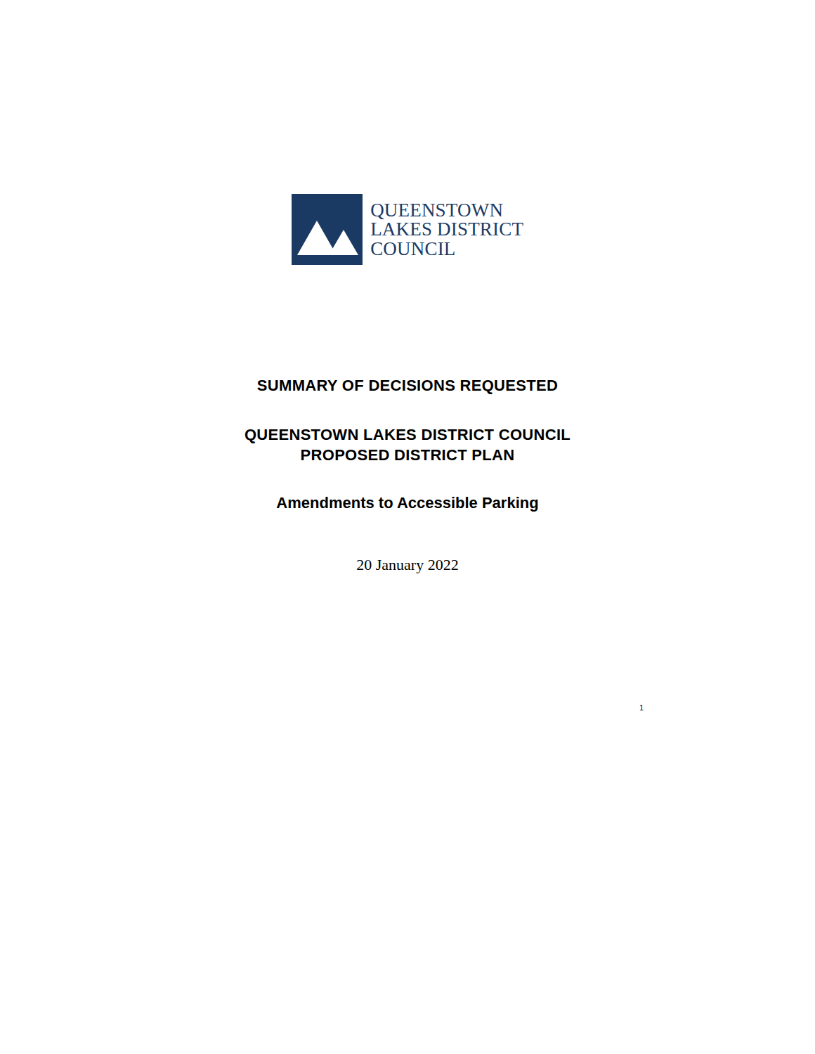Queenstown Lakes District Council
SUMMARY OF DECISIONS REQUESTED
QUEENSTOWN LAKES DISTRICT COUNCIL PROPOSED DISTRICT PLAN
Amendments to Accessible Parking
20 January 2022
1